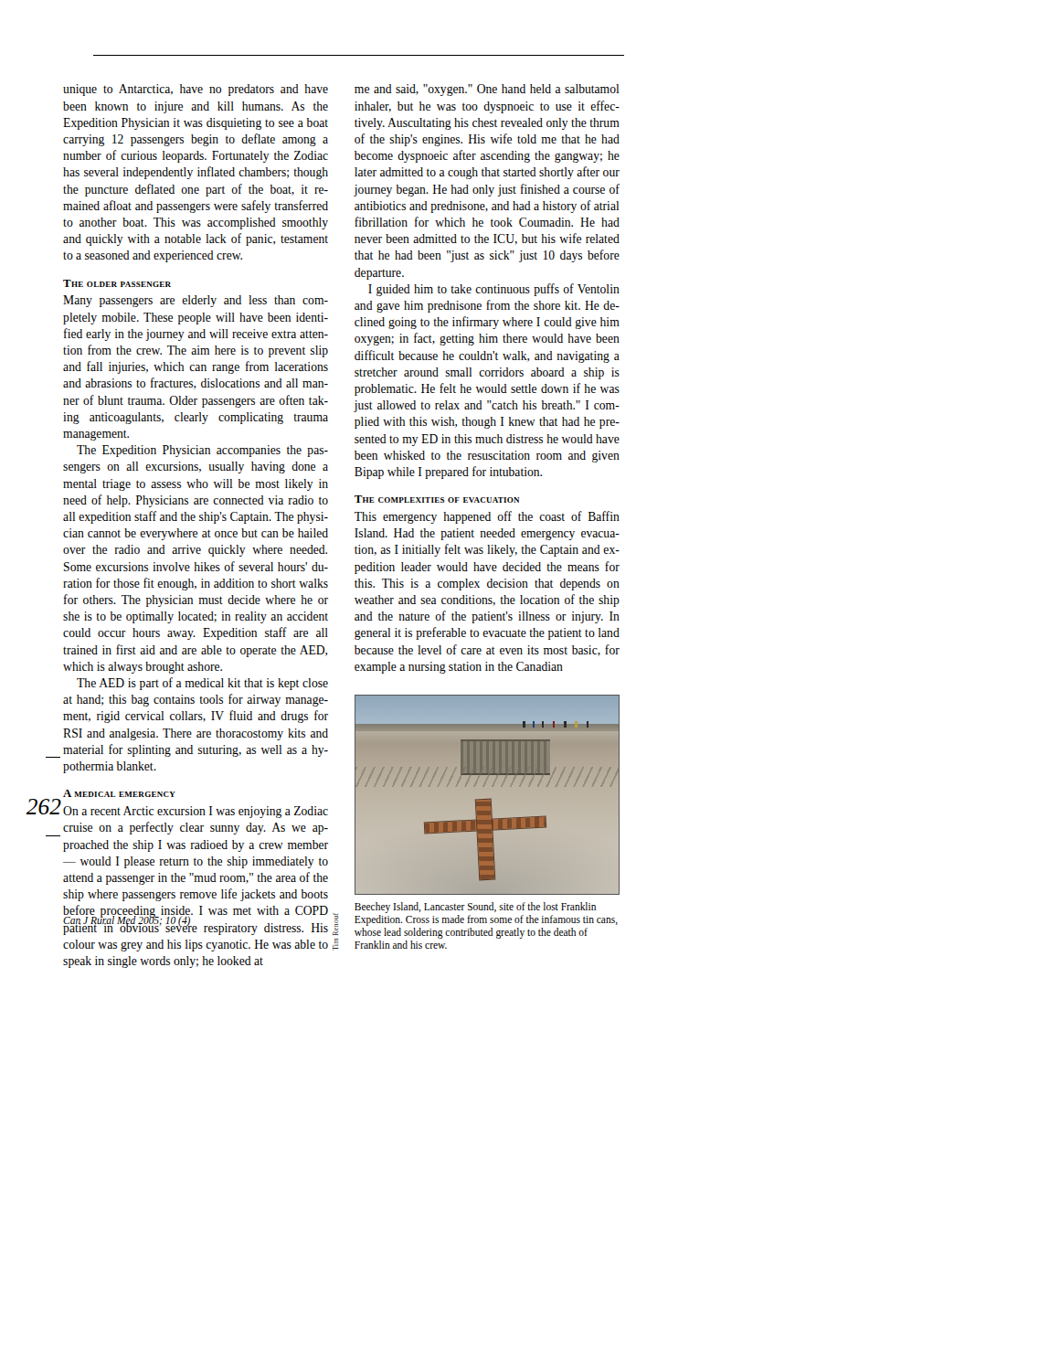262
unique to Antarctica, have no predators and have been known to injure and kill humans. As the Expedition Physician it was disquieting to see a boat carrying 12 passengers begin to deflate among a number of curious leopards. Fortunately the Zodiac has several independently inflated chambers; though the puncture deflated one part of the boat, it remained afloat and passengers were safely transferred to another boat. This was accomplished smoothly and quickly with a notable lack of panic, testament to a seasoned and experienced crew.
The older passenger
Many passengers are elderly and less than completely mobile. These people will have been identified early in the journey and will receive extra attention from the crew. The aim here is to prevent slip and fall injuries, which can range from lacerations and abrasions to fractures, dislocations and all manner of blunt trauma. Older passengers are often taking anticoagulants, clearly complicating trauma management.
The Expedition Physician accompanies the passengers on all excursions, usually having done a mental triage to assess who will be most likely in need of help. Physicians are connected via radio to all expedition staff and the ship's Captain. The physician cannot be everywhere at once but can be hailed over the radio and arrive quickly where needed. Some excursions involve hikes of several hours' duration for those fit enough, in addition to short walks for others. The physician must decide where he or she is to be optimally located; in reality an accident could occur hours away. Expedition staff are all trained in first aid and are able to operate the AED, which is always brought ashore.
The AED is part of a medical kit that is kept close at hand; this bag contains tools for airway management, rigid cervical collars, IV fluid and drugs for RSI and analgesia. There are thoracostomy kits and material for splinting and suturing, as well as a hypothermia blanket.
A medical emergency
On a recent Arctic excursion I was enjoying a Zodiac cruise on a perfectly clear sunny day. As we approached the ship I was radioed by a crew member — would I please return to the ship immediately to attend a passenger in the "mud room," the area of the ship where passengers remove life jackets and boots before proceeding inside. I was met with a COPD patient in obvious severe respiratory distress. His colour was grey and his lips cyanotic. He was able to speak in single words only; he looked at
me and said, "oxygen." One hand held a salbutamol inhaler, but he was too dyspnoeic to use it effectively. Auscultating his chest revealed only the thrum of the ship's engines. His wife told me that he had become dyspnoeic after ascending the gangway; he later admitted to a cough that started shortly after our journey began. He had only just finished a course of antibiotics and prednisone, and had a history of atrial fibrillation for which he took Coumadin. He had never been admitted to the ICU, but his wife related that he had been "just as sick" just 10 days before departure.
I guided him to take continuous puffs of Ventolin and gave him prednisone from the shore kit. He declined going to the infirmary where I could give him oxygen; in fact, getting him there would have been difficult because he couldn't walk, and navigating a stretcher around small corridors aboard a ship is problematic. He felt he would settle down if he was just allowed to relax and "catch his breath." I complied with this wish, though I knew that had he presented to my ED in this much distress he would have been whisked to the resuscitation room and given Bipap while I prepared for intubation.
The complexities of evacuation
This emergency happened off the coast of Baffin Island. Had the patient needed emergency evacuation, as I initially felt was likely, the Captain and expedition leader would have decided the means for this. This is a complex decision that depends on weather and sea conditions, the location of the ship and the nature of the patient's illness or injury. In general it is preferable to evacuate the patient to land because the level of care at even its most basic, for example a nursing station in the Canadian
Tim Renouf
Beechey Island, Lancaster Sound, site of the lost Franklin Expedition. Cross is made from some of the infamous tin cans, whose lead soldering contributed greatly to the death of Franklin and his crew.
Can J Rural Med 2005; 10 (4)